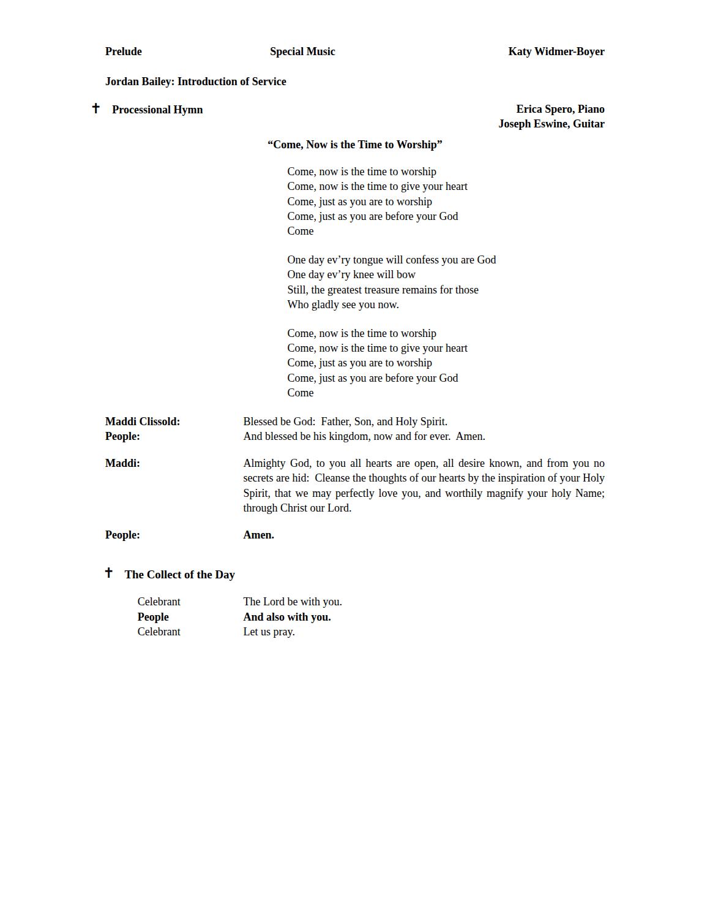Prelude
Special Music
Katy Widmer-Boyer
Jordan Bailey: Introduction of Service
✝
Processional Hymn
Erica Spero, Piano
Joseph Eswine, Guitar
“Come, Now is the Time to Worship”
Come, now is the time to worship
Come, now is the time to give your heart
Come, just as you are to worship
Come, just as you are before your God
Come
One day ev’ry tongue will confess you are God
One day ev’ry knee will bow
Still, the greatest treasure remains for those
Who gladly see you now.
Come, now is the time to worship
Come, now is the time to give your heart
Come, just as you are to worship
Come, just as you are before your God
Come
Maddi Clissold:
People:
Blessed be God: Father, Son, and Holy Spirit.
And blessed be his kingdom, now and for ever. Amen.
Maddi:
Almighty God, to you all hearts are open, all desire known, and from you no secrets are hid: Cleanse the thoughts of our hearts by the inspiration of your Holy Spirit, that we may perfectly love you, and worthily magnify your holy Name; through Christ our Lord.
People:
Amen.
✝
The Collect of the Day
Celebrant
The Lord be with you.
People
And also with you.
Celebrant
Let us pray.